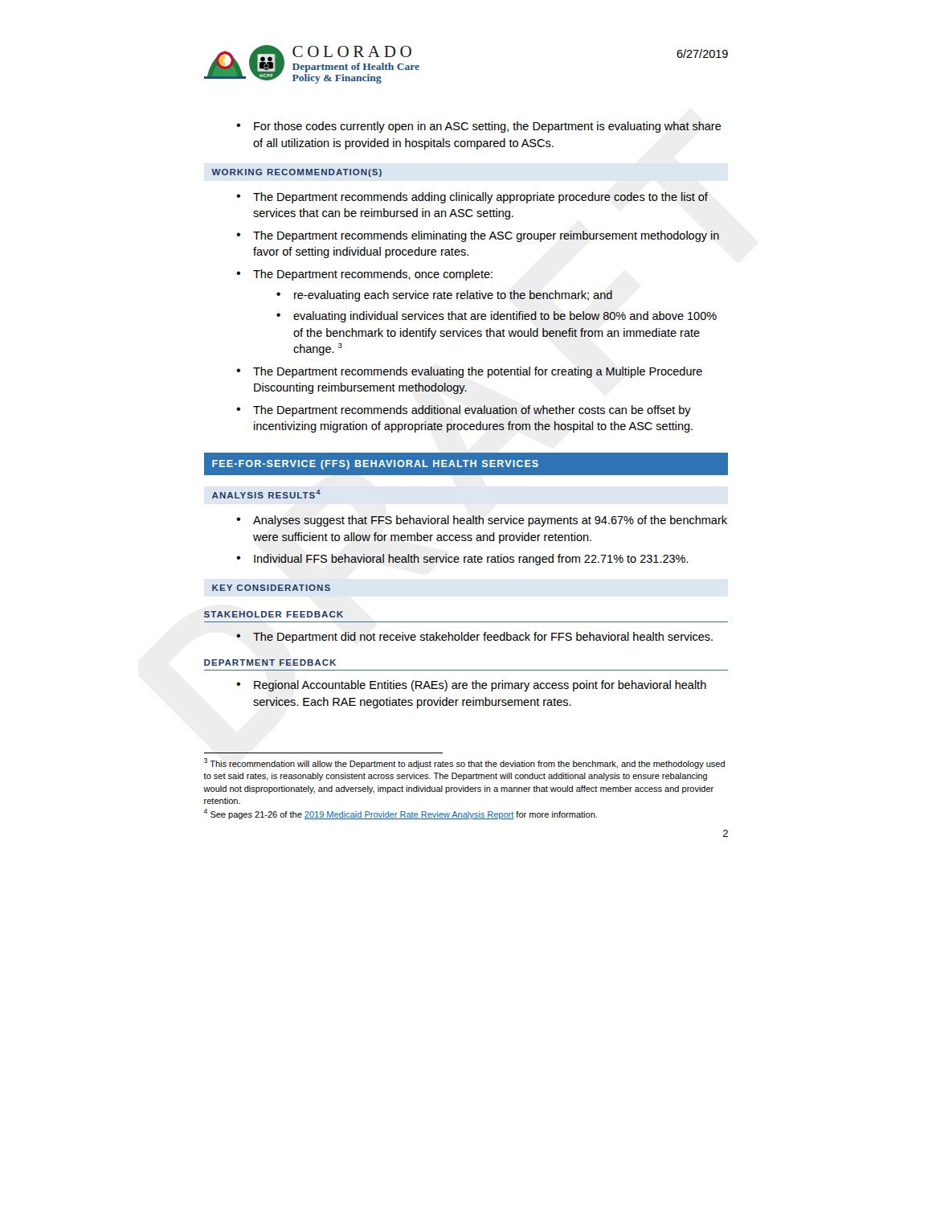DRAFT
👪 HCPF
COLORADO
Department of Health Care
Policy & Financing
6/27/2019
For those codes currently open in an ASC setting, the Department is evaluating what share of all utilization is provided in hospitals compared to ASCs.
Working Recommendation(s)
The Department recommends adding clinically appropriate procedure codes to the list of services that can be reimbursed in an ASC setting.
The Department recommends eliminating the ASC grouper reimbursement methodology in favor of setting individual procedure rates.
The Department recommends, once complete:
re-evaluating each service rate relative to the benchmark; and
evaluating individual services that are identified to be below 80% and above 100% of the benchmark to identify services that would benefit from an immediate rate change. 3
The Department recommends evaluating the potential for creating a Multiple Procedure Discounting reimbursement methodology.
The Department recommends additional evaluation of whether costs can be offset by incentivizing migration of appropriate procedures from the hospital to the ASC setting.
Fee-for-Service (FFS) Behavioral Health Services
Analysis Results4
Analyses suggest that FFS behavioral health service payments at 94.67% of the benchmark were sufficient to allow for member access and provider retention.
Individual FFS behavioral health service rate ratios ranged from 22.71% to 231.23%.
Key Considerations
Stakeholder Feedback
The Department did not receive stakeholder feedback for FFS behavioral health services.
Department Feedback
Regional Accountable Entities (RAEs) are the primary access point for behavioral health services. Each RAE negotiates provider reimbursement rates.
3 This recommendation will allow the Department to adjust rates so that the deviation from the benchmark, and the methodology used to set said rates, is reasonably consistent across services. The Department will conduct additional analysis to ensure rebalancing would not disproportionately, and adversely, impact individual providers in a manner that would affect member access and provider retention.
4 See pages 21-26 of the 2019 Medicaid Provider Rate Review Analysis Report for more information.
2